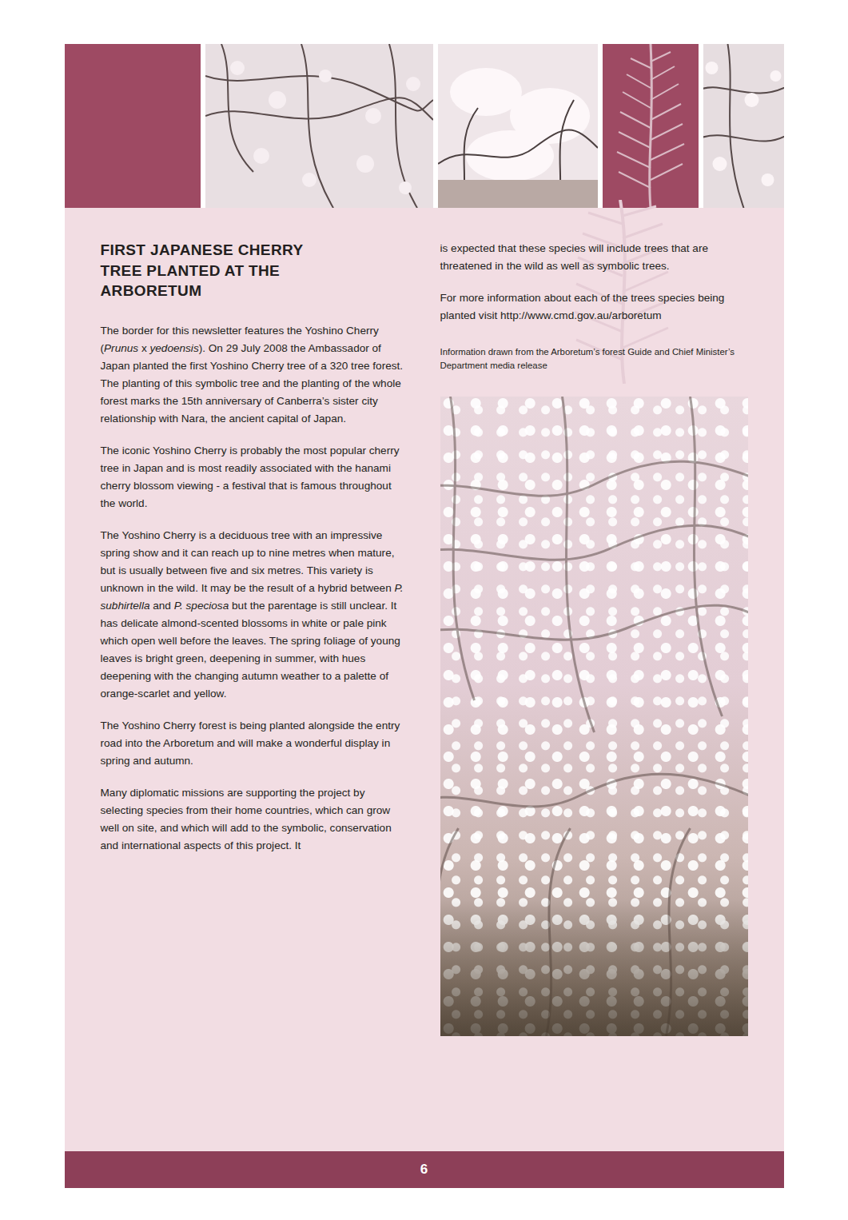First Japanese Cherry
Tree Planted at the
Arboretum
The border for this newsletter features the Yoshino Cherry (Prunus x yedoensis). On 29 July 2008 the Ambassador of Japan planted the first Yoshino Cherry tree of a 320 tree forest. The planting of this symbolic tree and the planting of the whole forest marks the 15th anniversary of Canberra’s sister city relationship with Nara, the ancient capital of Japan.
The iconic Yoshino Cherry is probably the most popular cherry tree in Japan and is most readily associated with the hanami cherry blossom viewing - a festival that is famous throughout the world.
The Yoshino Cherry is a deciduous tree with an impressive spring show and it can reach up to nine metres when mature, but is usually between five and six metres. This variety is unknown in the wild. It may be the result of a hybrid between P. subhirtella and P. speciosa but the parentage is still unclear. It has delicate almond-scented blossoms in white or pale pink which open well before the leaves. The spring foliage of young leaves is bright green, deepening in summer, with hues deepening with the changing autumn weather to a palette of orange-scarlet and yellow.
The Yoshino Cherry forest is being planted alongside the entry road into the Arboretum and will make a wonderful display in spring and autumn.
Many diplomatic missions are supporting the project by selecting species from their home countries, which can grow well on site, and which will add to the symbolic, conservation and international aspects of this project. It
is expected that these species will include trees that are threatened in the wild as well as symbolic trees.
For more information about each of the trees species being planted visit http://www.cmd.gov.au/arboretum
Information drawn from the Arboretum’s forest Guide and Chief Minister’s Department media release
6